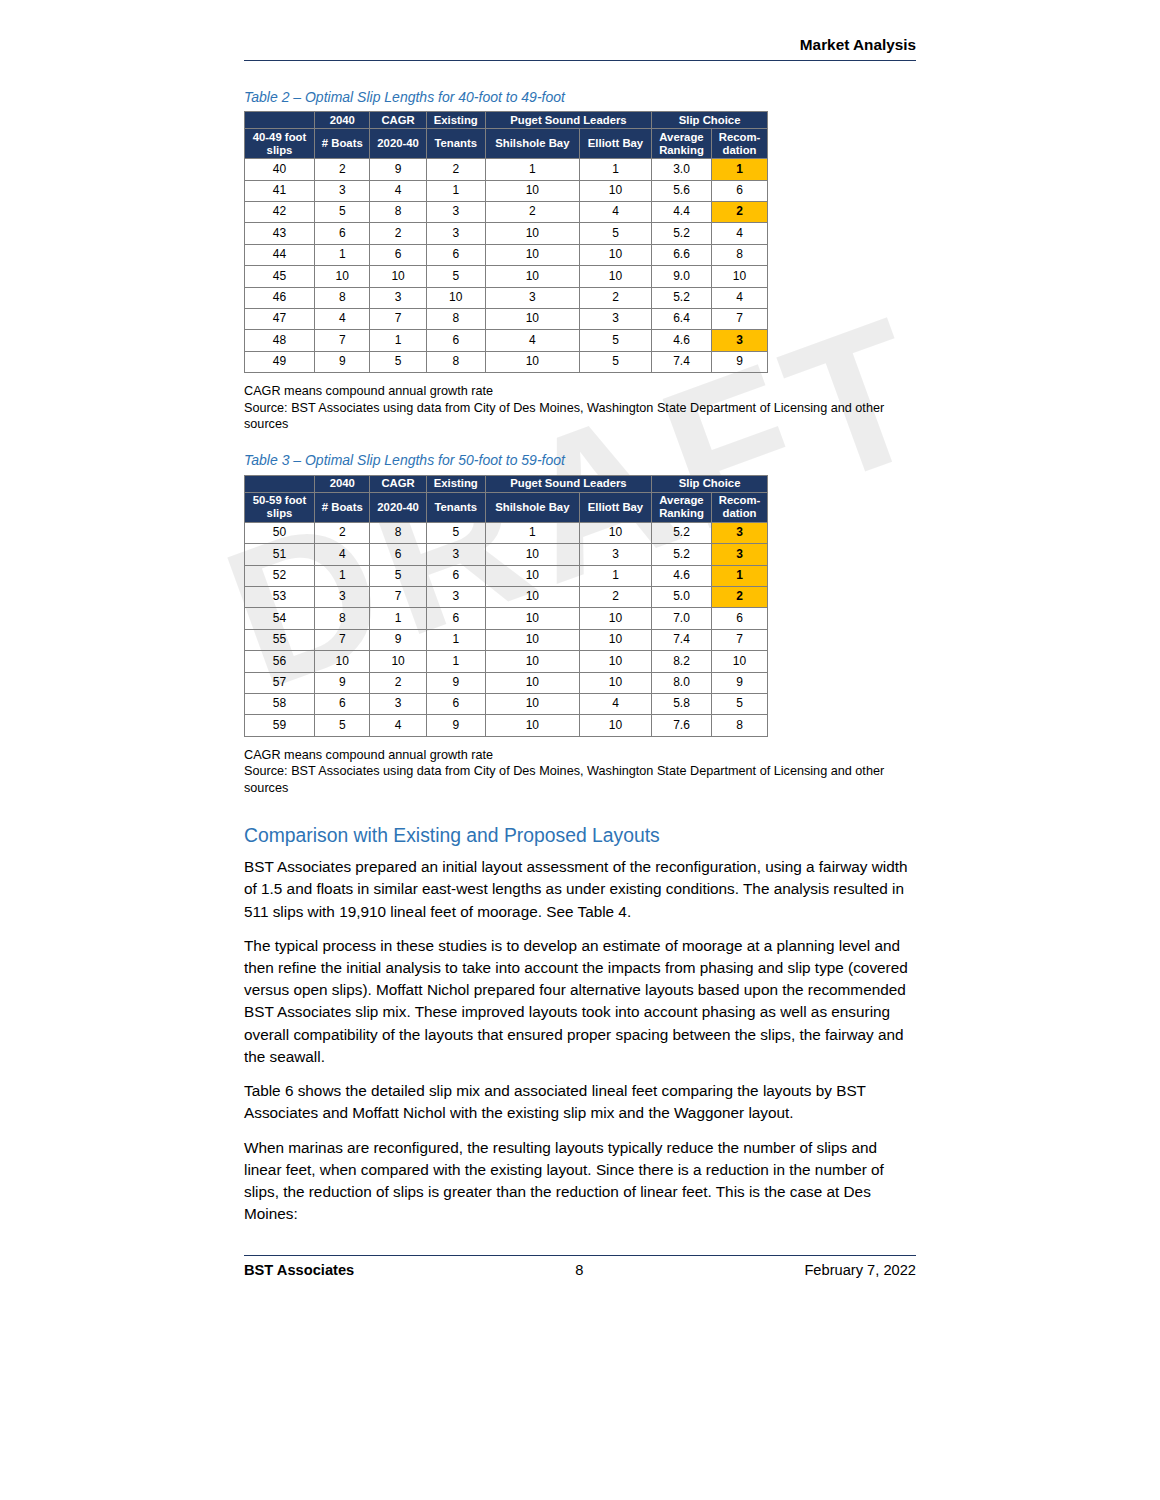DRAFT
Market Analysis
Table 2 – Optimal Slip Lengths for 40-foot to 49-foot
| | 2040 | CAGR | Existing | Puget Sound Leaders | Slip Choice |
| --- | --- | --- | --- | --- | --- |
| 40-49 foot slips | # Boats | 2020-40 | Tenants | Shilshole Bay | Elliott Bay | Average Ranking | Recom- dation |
| 40 | 2 | 9 | 2 | 1 | 1 | 3.0 | 1 |
| 41 | 3 | 4 | 1 | 10 | 10 | 5.6 | 6 |
| 42 | 5 | 8 | 3 | 2 | 4 | 4.4 | 2 |
| 43 | 6 | 2 | 3 | 10 | 5 | 5.2 | 4 |
| 44 | 1 | 6 | 6 | 10 | 10 | 6.6 | 8 |
| 45 | 10 | 10 | 5 | 10 | 10 | 9.0 | 10 |
| 46 | 8 | 3 | 10 | 3 | 2 | 5.2 | 4 |
| 47 | 4 | 7 | 8 | 10 | 3 | 6.4 | 7 |
| 48 | 7 | 1 | 6 | 4 | 5 | 4.6 | 3 |
| 49 | 9 | 5 | 8 | 10 | 5 | 7.4 | 9 |
CAGR means compound annual growth rate
Source: BST Associates using data from City of Des Moines, Washington State Department of Licensing and other sources
Table 3 – Optimal Slip Lengths for 50-foot to 59-foot
| | 2040 | CAGR | Existing | Puget Sound Leaders | Slip Choice |
| --- | --- | --- | --- | --- | --- |
| 50-59 foot slips | # Boats | 2020-40 | Tenants | Shilshole Bay | Elliott Bay | Average Ranking | Recom- dation |
| 50 | 2 | 8 | 5 | 1 | 10 | 5.2 | 3 |
| 51 | 4 | 6 | 3 | 10 | 3 | 5.2 | 3 |
| 52 | 1 | 5 | 6 | 10 | 1 | 4.6 | 1 |
| 53 | 3 | 7 | 3 | 10 | 2 | 5.0 | 2 |
| 54 | 8 | 1 | 6 | 10 | 10 | 7.0 | 6 |
| 55 | 7 | 9 | 1 | 10 | 10 | 7.4 | 7 |
| 56 | 10 | 10 | 1 | 10 | 10 | 8.2 | 10 |
| 57 | 9 | 2 | 9 | 10 | 10 | 8.0 | 9 |
| 58 | 6 | 3 | 6 | 10 | 4 | 5.8 | 5 |
| 59 | 5 | 4 | 9 | 10 | 10 | 7.6 | 8 |
CAGR means compound annual growth rate
Source: BST Associates using data from City of Des Moines, Washington State Department of Licensing and other sources
Comparison with Existing and Proposed Layouts
BST Associates prepared an initial layout assessment of the reconfiguration, using a fairway width of 1.5 and floats in similar east-west lengths as under existing conditions. The analysis resulted in 511 slips with 19,910 lineal feet of moorage. See Table 4.
The typical process in these studies is to develop an estimate of moorage at a planning level and then refine the initial analysis to take into account the impacts from phasing and slip type (covered versus open slips). Moffatt Nichol prepared four alternative layouts based upon the recommended BST Associates slip mix. These improved layouts took into account phasing as well as ensuring overall compatibility of the layouts that ensured proper spacing between the slips, the fairway and the seawall.
Table 6 shows the detailed slip mix and associated lineal feet comparing the layouts by BST Associates and Moffatt Nichol with the existing slip mix and the Waggoner layout.
When marinas are reconfigured, the resulting layouts typically reduce the number of slips and linear feet, when compared with the existing layout. Since there is a reduction in the number of slips, the reduction of slips is greater than the reduction of linear feet. This is the case at Des Moines:
BST Associates 8 February 7, 2022